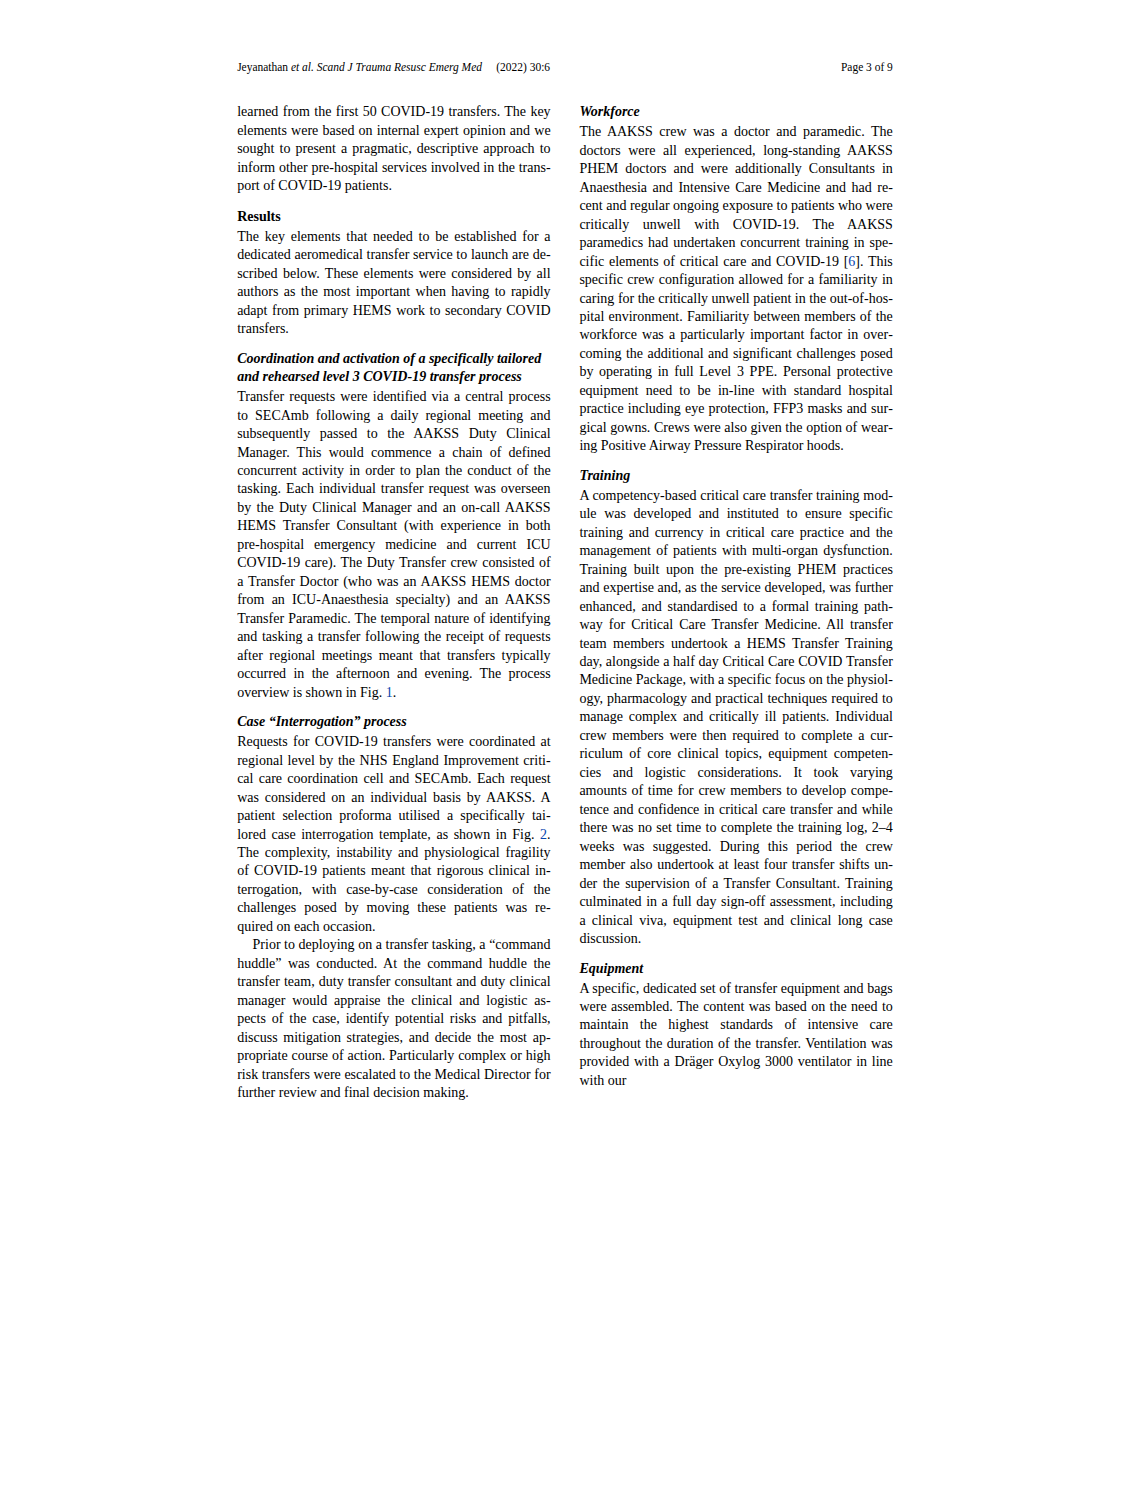Jeyanathan et al. Scand J Trauma Resusc Emerg Med (2022) 30:6
Page 3 of 9
learned from the first 50 COVID-19 transfers. The key elements were based on internal expert opinion and we sought to present a pragmatic, descriptive approach to inform other pre-hospital services involved in the transport of COVID-19 patients.
Results
The key elements that needed to be established for a dedicated aeromedical transfer service to launch are described below. These elements were considered by all authors as the most important when having to rapidly adapt from primary HEMS work to secondary COVID transfers.
Coordination and activation of a specifically tailored and rehearsed level 3 COVID-19 transfer process
Transfer requests were identified via a central process to SECAmb following a daily regional meeting and subsequently passed to the AAKSS Duty Clinical Manager. This would commence a chain of defined concurrent activity in order to plan the conduct of the tasking. Each individual transfer request was overseen by the Duty Clinical Manager and an on-call AAKSS HEMS Transfer Consultant (with experience in both pre-hospital emergency medicine and current ICU COVID-19 care). The Duty Transfer crew consisted of a Transfer Doctor (who was an AAKSS HEMS doctor from an ICU-Anaesthesia specialty) and an AAKSS Transfer Paramedic. The temporal nature of identifying and tasking a transfer following the receipt of requests after regional meetings meant that transfers typically occurred in the afternoon and evening. The process overview is shown in Fig. 1.
Case “Interrogation” process
Requests for COVID-19 transfers were coordinated at regional level by the NHS England Improvement critical care coordination cell and SECAmb. Each request was considered on an individual basis by AAKSS. A patient selection proforma utilised a specifically tailored case interrogation template, as shown in Fig. 2. The complexity, instability and physiological fragility of COVID-19 patients meant that rigorous clinical interrogation, with case-by-case consideration of the challenges posed by moving these patients was required on each occasion.
Prior to deploying on a transfer tasking, a “command huddle” was conducted. At the command huddle the transfer team, duty transfer consultant and duty clinical manager would appraise the clinical and logistic aspects of the case, identify potential risks and pitfalls, discuss mitigation strategies, and decide the most appropriate course of action. Particularly complex or high risk transfers were escalated to the Medical Director for further review and final decision making.
Workforce
The AAKSS crew was a doctor and paramedic. The doctors were all experienced, long-standing AAKSS PHEM doctors and were additionally Consultants in Anaesthesia and Intensive Care Medicine and had recent and regular ongoing exposure to patients who were critically unwell with COVID-19. The AAKSS paramedics had undertaken concurrent training in specific elements of critical care and COVID-19 [6]. This specific crew configuration allowed for a familiarity in caring for the critically unwell patient in the out-of-hospital environment. Familiarity between members of the workforce was a particularly important factor in overcoming the additional and significant challenges posed by operating in full Level 3 PPE. Personal protective equipment need to be in-line with standard hospital practice including eye protection, FFP3 masks and surgical gowns. Crews were also given the option of wearing Positive Airway Pressure Respirator hoods.
Training
A competency-based critical care transfer training module was developed and instituted to ensure specific training and currency in critical care practice and the management of patients with multi-organ dysfunction. Training built upon the pre-existing PHEM practices and expertise and, as the service developed, was further enhanced, and standardised to a formal training pathway for Critical Care Transfer Medicine. All transfer team members undertook a HEMS Transfer Training day, alongside a half day Critical Care COVID Transfer Medicine Package, with a specific focus on the physiology, pharmacology and practical techniques required to manage complex and critically ill patients. Individual crew members were then required to complete a curriculum of core clinical topics, equipment competencies and logistic considerations. It took varying amounts of time for crew members to develop competence and confidence in critical care transfer and while there was no set time to complete the training log, 2–4 weeks was suggested. During this period the crew member also undertook at least four transfer shifts under the supervision of a Transfer Consultant. Training culminated in a full day sign-off assessment, including a clinical viva, equipment test and clinical long case discussion.
Equipment
A specific, dedicated set of transfer equipment and bags were assembled. The content was based on the need to maintain the highest standards of intensive care throughout the duration of the transfer. Ventilation was provided with a Dräger Oxylog 3000 ventilator in line with our